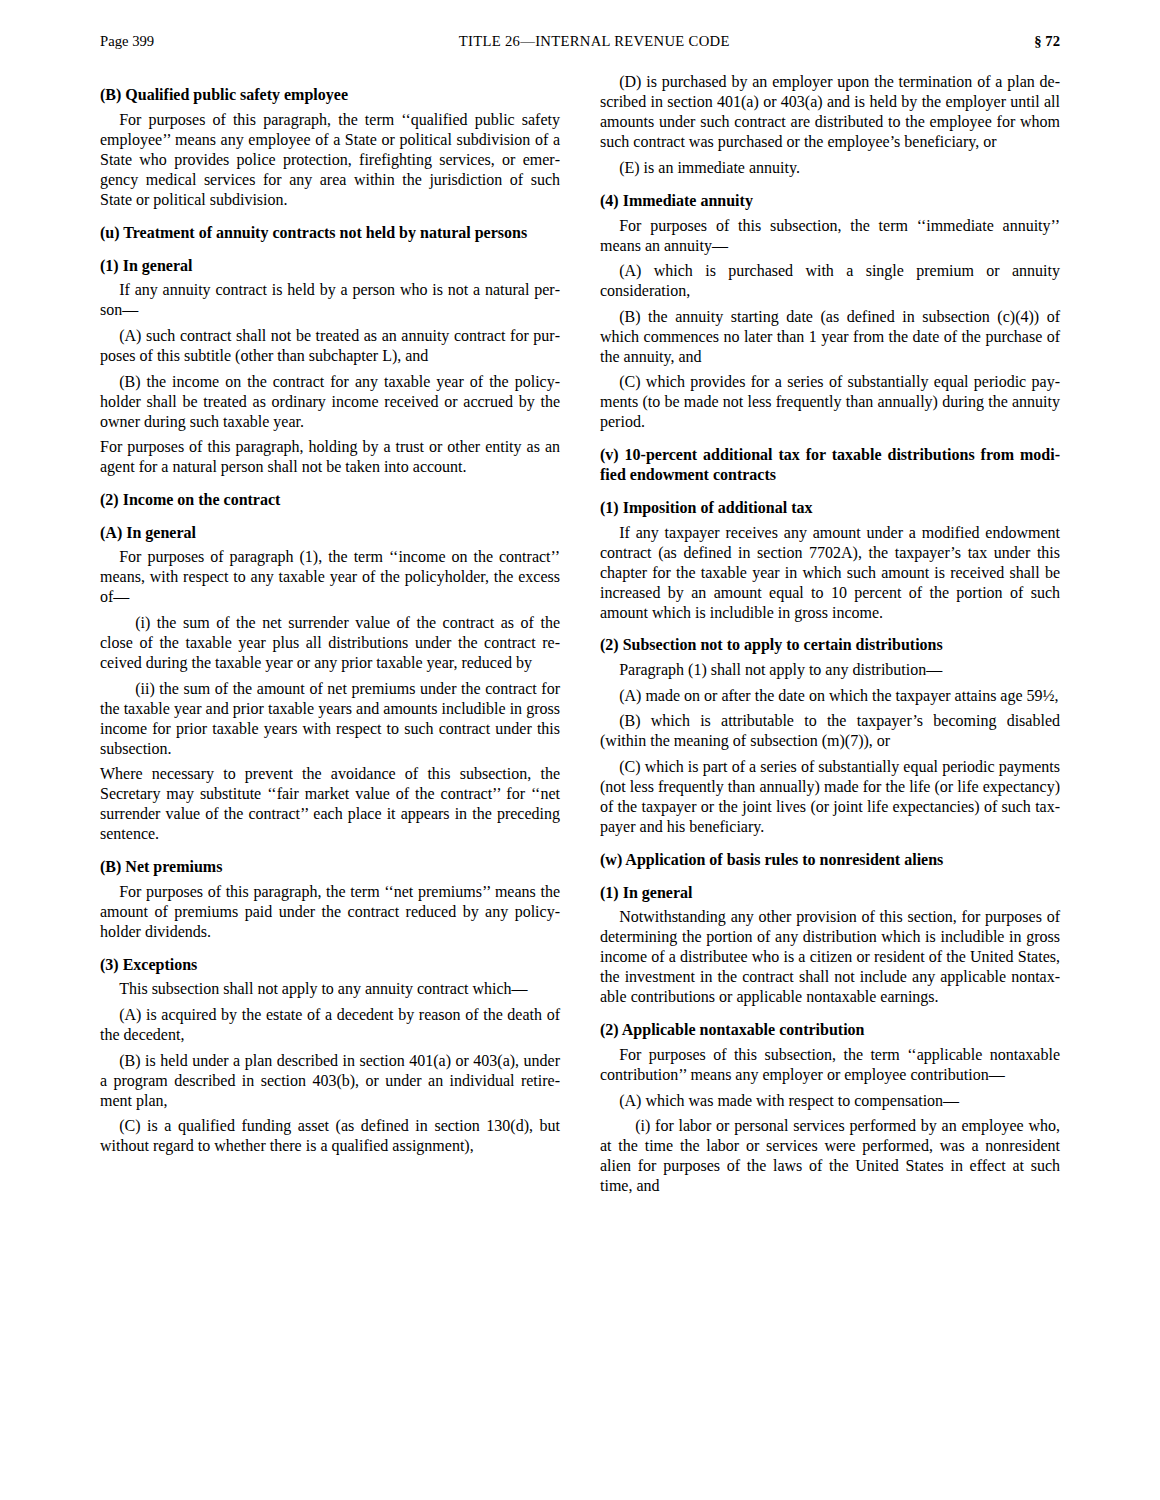Page 399 TITLE 26—INTERNAL REVENUE CODE § 72
(B) Qualified public safety employee
For purposes of this paragraph, the term ‘‘qualified public safety employee’’ means any employee of a State or political subdivision of a State who provides police protection, firefighting services, or emergency medical services for any area within the jurisdiction of such State or political subdivision.
(u) Treatment of annuity contracts not held by natural persons
(1) In general
If any annuity contract is held by a person who is not a natural person—
(A) such contract shall not be treated as an annuity contract for purposes of this subtitle (other than subchapter L), and
(B) the income on the contract for any taxable year of the policyholder shall be treated as ordinary income received or accrued by the owner during such taxable year.
For purposes of this paragraph, holding by a trust or other entity as an agent for a natural person shall not be taken into account.
(2) Income on the contract
(A) In general
For purposes of paragraph (1), the term ‘‘income on the contract’’ means, with respect to any taxable year of the policyholder, the excess of—
(i) the sum of the net surrender value of the contract as of the close of the taxable year plus all distributions under the contract received during the taxable year or any prior taxable year, reduced by
(ii) the sum of the amount of net premiums under the contract for the taxable year and prior taxable years and amounts includible in gross income for prior taxable years with respect to such contract under this subsection.
Where necessary to prevent the avoidance of this subsection, the Secretary may substitute ‘‘fair market value of the contract’’ for ‘‘net surrender value of the contract’’ each place it appears in the preceding sentence.
(B) Net premiums
For purposes of this paragraph, the term ‘‘net premiums’’ means the amount of premiums paid under the contract reduced by any policyholder dividends.
(3) Exceptions
This subsection shall not apply to any annuity contract which—
(A) is acquired by the estate of a decedent by reason of the death of the decedent,
(B) is held under a plan described in section 401(a) or 403(a), under a program described in section 403(b), or under an individual retirement plan,
(C) is a qualified funding asset (as defined in section 130(d), but without regard to whether there is a qualified assignment),
(D) is purchased by an employer upon the termination of a plan described in section 401(a) or 403(a) and is held by the employer until all amounts under such contract are distributed to the employee for whom such contract was purchased or the employee’s beneficiary, or
(E) is an immediate annuity.
(4) Immediate annuity
For purposes of this subsection, the term ‘‘immediate annuity’’ means an annuity—
(A) which is purchased with a single premium or annuity consideration,
(B) the annuity starting date (as defined in subsection (c)(4)) of which commences no later than 1 year from the date of the purchase of the annuity, and
(C) which provides for a series of substantially equal periodic payments (to be made not less frequently than annually) during the annuity period.
(v) 10-percent additional tax for taxable distributions from modified endowment contracts
(1) Imposition of additional tax
If any taxpayer receives any amount under a modified endowment contract (as defined in section 7702A), the taxpayer’s tax under this chapter for the taxable year in which such amount is received shall be increased by an amount equal to 10 percent of the portion of such amount which is includible in gross income.
(2) Subsection not to apply to certain distributions
Paragraph (1) shall not apply to any distribution—
(A) made on or after the date on which the taxpayer attains age 59½,
(B) which is attributable to the taxpayer’s becoming disabled (within the meaning of subsection (m)(7)), or
(C) which is part of a series of substantially equal periodic payments (not less frequently than annually) made for the life (or life expectancy) of the taxpayer or the joint lives (or joint life expectancies) of such taxpayer and his beneficiary.
(w) Application of basis rules to nonresident aliens
(1) In general
Notwithstanding any other provision of this section, for purposes of determining the portion of any distribution which is includible in gross income of a distributee who is a citizen or resident of the United States, the investment in the contract shall not include any applicable nontaxable contributions or applicable nontaxable earnings.
(2) Applicable nontaxable contribution
For purposes of this subsection, the term ‘‘applicable nontaxable contribution’’ means any employer or employee contribution—
(A) which was made with respect to compensation—
(i) for labor or personal services performed by an employee who, at the time the labor or services were performed, was a nonresident alien for purposes of the laws of the United States in effect at such time, and